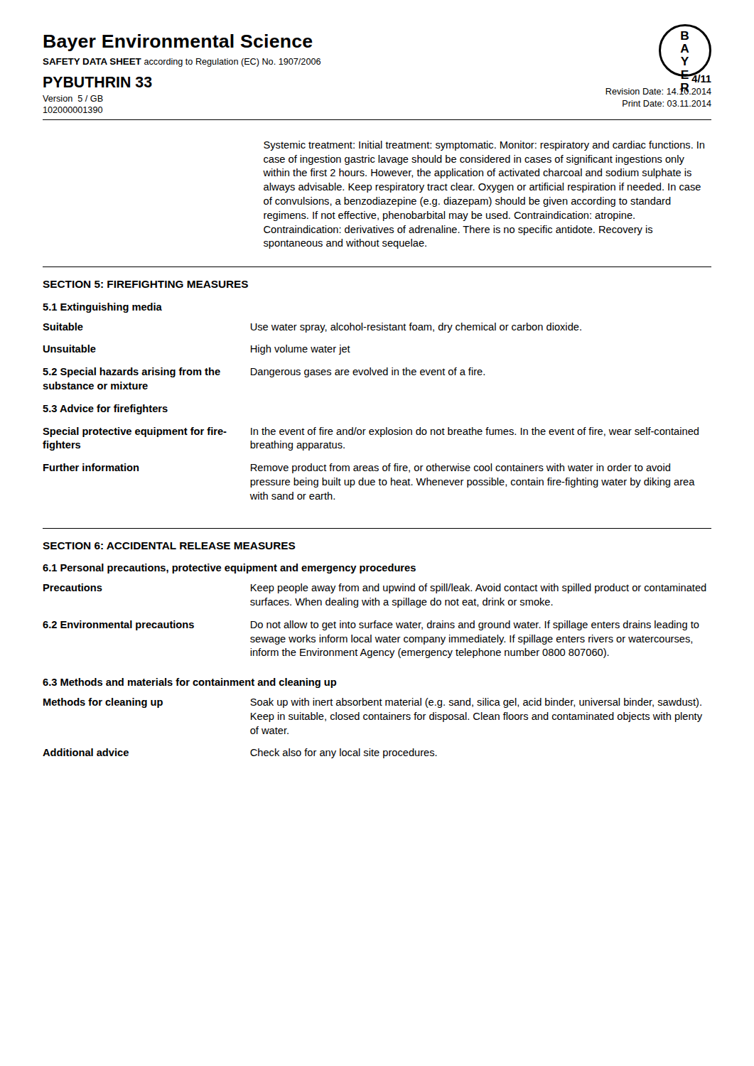Bayer Environmental Science
SAFETY DATA SHEET according to Regulation (EC) No. 1907/2006
BAYER
PYBUTHRIN 33
Version 5 / GB
102000001390
4/11
Revision Date: 14.10.2014
Print Date: 03.11.2014
Systemic treatment: Initial treatment: symptomatic. Monitor: respiratory and cardiac functions. In case of ingestion gastric lavage should be considered in cases of significant ingestions only within the first 2 hours. However, the application of activated charcoal and sodium sulphate is always advisable. Keep respiratory tract clear. Oxygen or artificial respiration if needed. In case of convulsions, a benzodiazepine (e.g. diazepam) should be given according to standard regimens. If not effective, phenobarbital may be used. Contraindication: atropine. Contraindication: derivatives of adrenaline. There is no specific antidote. Recovery is spontaneous and without sequelae.
SECTION 5: FIREFIGHTING MEASURES
5.1 Extinguishing media
| Suitable | Use water spray, alcohol-resistant foam, dry chemical or carbon dioxide. |
| Unsuitable | High volume water jet |
| 5.2 Special hazards arising from the substance or mixture | Dangerous gases are evolved in the event of a fire. |
| 5.3 Advice for firefighters | |
| Special protective equipment for fire-fighters | In the event of fire and/or explosion do not breathe fumes. In the event of fire, wear self-contained breathing apparatus. |
| Further information | Remove product from areas of fire, or otherwise cool containers with water in order to avoid pressure being built up due to heat. Whenever possible, contain fire-fighting water by diking area with sand or earth. |
SECTION 6: ACCIDENTAL RELEASE MEASURES
6.1 Personal precautions, protective equipment and emergency procedures
| Precautions | Keep people away from and upwind of spill/leak. Avoid contact with spilled product or contaminated surfaces. When dealing with a spillage do not eat, drink or smoke. |
| 6.2 Environmental precautions | Do not allow to get into surface water, drains and ground water. If spillage enters drains leading to sewage works inform local water company immediately. If spillage enters rivers or watercourses, inform the Environment Agency (emergency telephone number 0800 807060). |
6.3 Methods and materials for containment and cleaning up
| Methods for cleaning up | Soak up with inert absorbent material (e.g. sand, silica gel, acid binder, universal binder, sawdust). Keep in suitable, closed containers for disposal. Clean floors and contaminated objects with plenty of water. |
| Additional advice | Check also for any local site procedures. |